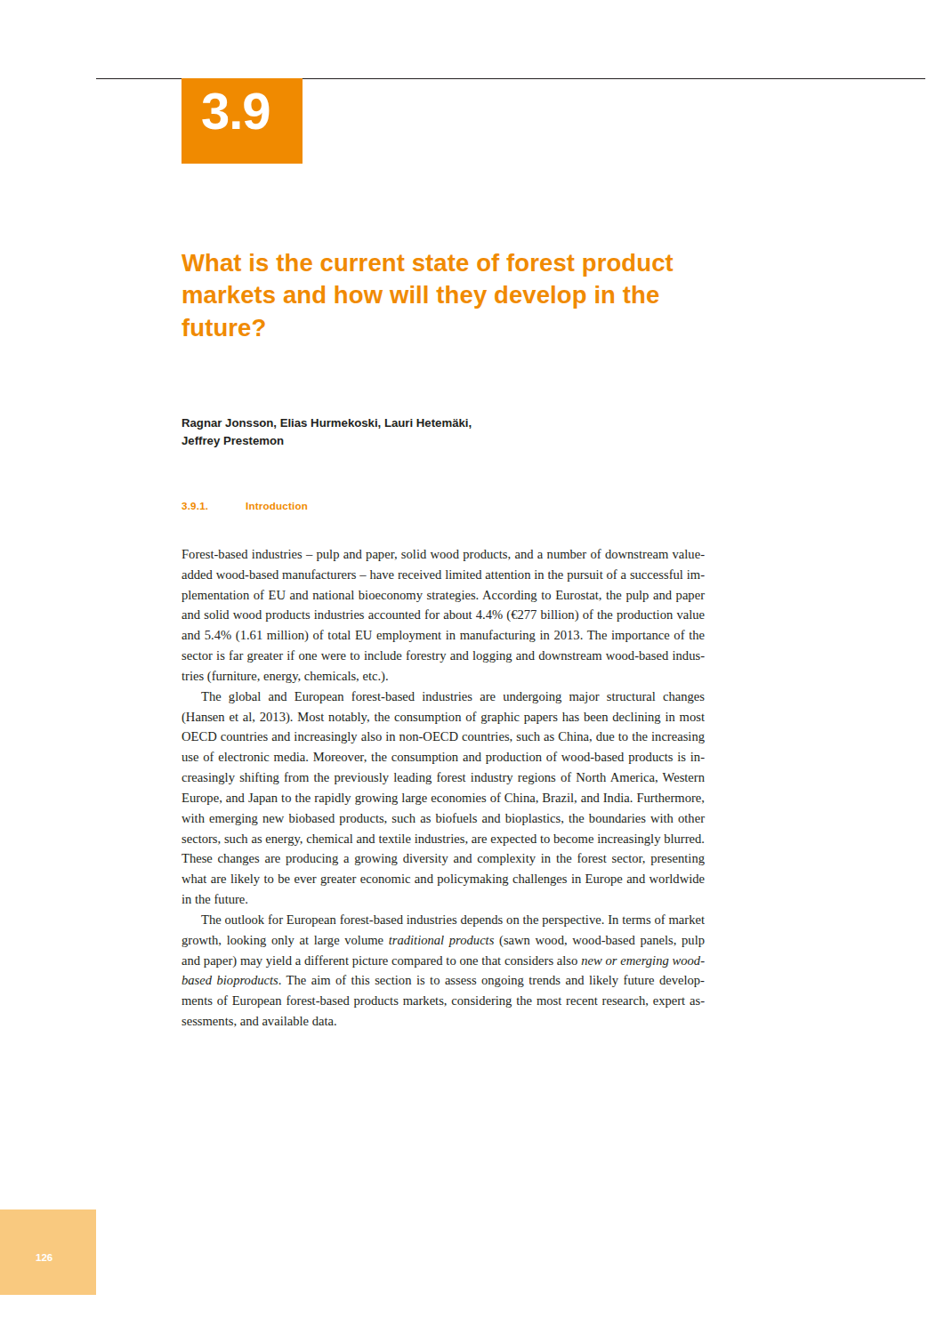3.9
What is the current state of forest product markets and how will they develop in the future?
Ragnar Jonsson, Elias Hurmekoski, Lauri Hetemäki,
Jeffrey Prestemon
3.9.1. Introduction
Forest-based industries – pulp and paper, solid wood products, and a number of downstream value-added wood-based manufacturers – have received limited attention in the pursuit of a successful implementation of EU and national bioeconomy strategies. According to Eurostat, the pulp and paper and solid wood products industries accounted for about 4.4% (€277 billion) of the production value and 5.4% (1.61 million) of total EU employment in manufacturing in 2013. The importance of the sector is far greater if one were to include forestry and logging and downstream wood-based industries (furniture, energy, chemicals, etc.).
The global and European forest-based industries are undergoing major structural changes (Hansen et al, 2013). Most notably, the consumption of graphic papers has been declining in most OECD countries and increasingly also in non-OECD countries, such as China, due to the increasing use of electronic media. Moreover, the consumption and production of wood-based products is increasingly shifting from the previously leading forest industry regions of North America, Western Europe, and Japan to the rapidly growing large economies of China, Brazil, and India. Furthermore, with emerging new biobased products, such as biofuels and bioplastics, the boundaries with other sectors, such as energy, chemical and textile industries, are expected to become increasingly blurred. These changes are producing a growing diversity and complexity in the forest sector, presenting what are likely to be ever greater economic and policymaking challenges in Europe and worldwide in the future.
The outlook for European forest-based industries depends on the perspective. In terms of market growth, looking only at large volume traditional products (sawn wood, wood-based panels, pulp and paper) may yield a different picture compared to one that considers also new or emerging wood-based bioproducts. The aim of this section is to assess ongoing trends and likely future developments of European forest-based products markets, considering the most recent research, expert assessments, and available data.
126